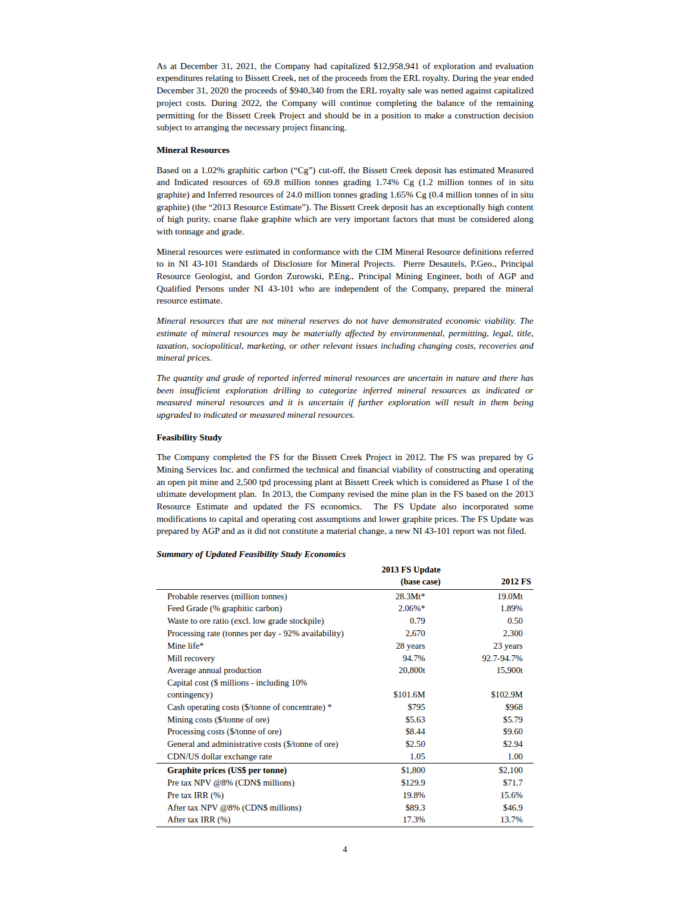As at December 31, 2021, the Company had capitalized $12,958,941 of exploration and evaluation expenditures relating to Bissett Creek, net of the proceeds from the ERL royalty. During the year ended December 31, 2020 the proceeds of $940,340 from the ERL royalty sale was netted against capitalized project costs. During 2022, the Company will continue completing the balance of the remaining permitting for the Bissett Creek Project and should be in a position to make a construction decision subject to arranging the necessary project financing.
Mineral Resources
Based on a 1.02% graphitic carbon (“Cg”) cut-off, the Bissett Creek deposit has estimated Measured and Indicated resources of 69.8 million tonnes grading 1.74% Cg (1.2 million tonnes of in situ graphite) and Inferred resources of 24.0 million tonnes grading 1.65% Cg (0.4 million tonnes of in situ graphite) (the “2013 Resource Estimate”). The Bissett Creek deposit has an exceptionally high content of high purity, coarse flake graphite which are very important factors that must be considered along with tonnage and grade.
Mineral resources were estimated in conformance with the CIM Mineral Resource definitions referred to in NI 43-101 Standards of Disclosure for Mineral Projects. Pierre Desautels, P.Geo., Principal Resource Geologist, and Gordon Zurowski, P.Eng., Principal Mining Engineer, both of AGP and Qualified Persons under NI 43-101 who are independent of the Company, prepared the mineral resource estimate.
Mineral resources that are not mineral reserves do not have demonstrated economic viability. The estimate of mineral resources may be materially affected by environmental, permitting, legal, title, taxation, sociopolitical, marketing, or other relevant issues including changing costs, recoveries and mineral prices.
The quantity and grade of reported inferred mineral resources are uncertain in nature and there has been insufficient exploration drilling to categorize inferred mineral resources as indicated or measured mineral resources and it is uncertain if further exploration will result in them being upgraded to indicated or measured mineral resources.
Feasibility Study
The Company completed the FS for the Bissett Creek Project in 2012. The FS was prepared by G Mining Services Inc. and confirmed the technical and financial viability of constructing and operating an open pit mine and 2,500 tpd processing plant at Bissett Creek which is considered as Phase 1 of the ultimate development plan. In 2013, the Company revised the mine plan in the FS based on the 2013 Resource Estimate and updated the FS economics. The FS Update also incorporated some modifications to capital and operating cost assumptions and lower graphite prices. The FS Update was prepared by AGP and as it did not constitute a material change, a new NI 43-101 report was not filed.
Summary of Updated Feasibility Study Economics
| | 2013 FS Update (base case) | 2012 FS |
| --- | --- | --- |
| Probable reserves (million tonnes) | 28.3Mt* | 19.0Mt |
| Feed Grade (% graphitic carbon) | 2.06%* | 1.89% |
| Waste to ore ratio (excl. low grade stockpile) | 0.79 | 0.50 |
| Processing rate (tonnes per day - 92% availability) | 2,670 | 2,300 |
| Mine life* | 28 years | 23 years |
| Mill recovery | 94.7% | 92.7-94.7% |
| Average annual production | 20,800t | 15,900t |
| Capital cost ($ millions - including 10% contingency) | $101.6M | $102.9M |
| Cash operating costs ($/tonne of concentrate) * | $795 | $968 |
| Mining costs ($/tonne of ore) | $5.63 | $5.79 |
| Processing costs ($/tonne of ore) | $8.44 | $9.60 |
| General and administrative costs ($/tonne of ore) | $2.50 | $2.94 |
| CDN/US dollar exchange rate | 1.05 | 1.00 |
| Graphite prices (US$ per tonne) | $1,800 | $2,100 |
| Pre tax NPV @8% (CDN$ millions) | $129.9 | $71.7 |
| Pre tax IRR (%) | 19.8% | 15.6% |
| After tax NPV @8% (CDN$ millions) | $89.3 | $46.9 |
| After tax IRR (%) | 17.3% | 13.7% |
4